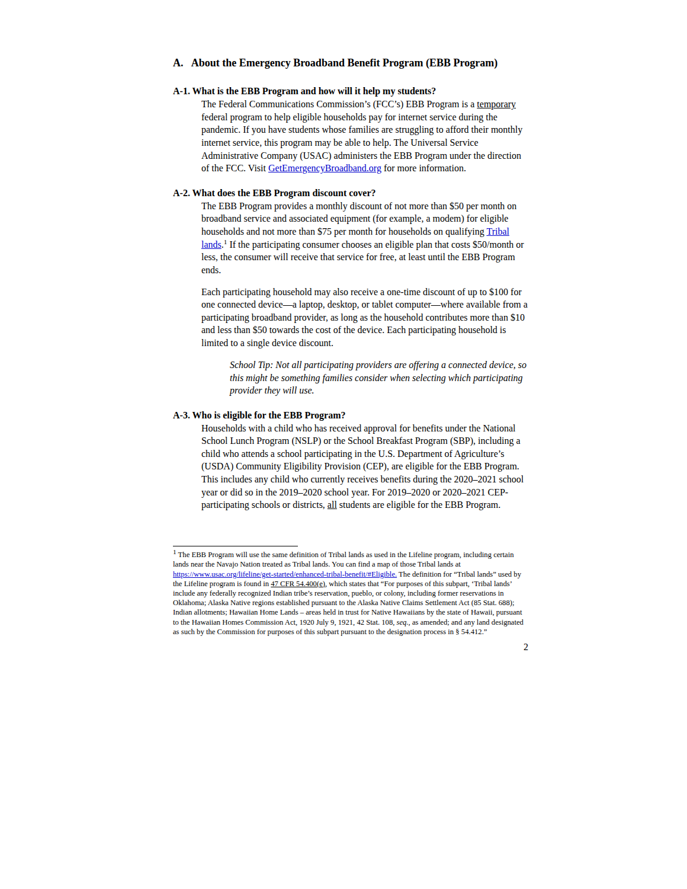A. About the Emergency Broadband Benefit Program (EBB Program)
A-1. What is the EBB Program and how will it help my students?
The Federal Communications Commission’s (FCC’s) EBB Program is a temporary federal program to help eligible households pay for internet service during the pandemic. If you have students whose families are struggling to afford their monthly internet service, this program may be able to help. The Universal Service Administrative Company (USAC) administers the EBB Program under the direction of the FCC. Visit GetEmergencyBroadband.org for more information.
A-2. What does the EBB Program discount cover?
The EBB Program provides a monthly discount of not more than $50 per month on broadband service and associated equipment (for example, a modem) for eligible households and not more than $75 per month for households on qualifying Tribal lands.1 If the participating consumer chooses an eligible plan that costs $50/month or less, the consumer will receive that service for free, at least until the EBB Program ends.
Each participating household may also receive a one-time discount of up to $100 for one connected device—a laptop, desktop, or tablet computer—where available from a participating broadband provider, as long as the household contributes more than $10 and less than $50 towards the cost of the device. Each participating household is limited to a single device discount.
School Tip: Not all participating providers are offering a connected device, so this might be something families consider when selecting which participating provider they will use.
A-3. Who is eligible for the EBB Program?
Households with a child who has received approval for benefits under the National School Lunch Program (NSLP) or the School Breakfast Program (SBP), including a child who attends a school participating in the U.S. Department of Agriculture’s (USDA) Community Eligibility Provision (CEP), are eligible for the EBB Program. This includes any child who currently receives benefits during the 2020–2021 school year or did so in the 2019–2020 school year. For 2019–2020 or 2020–2021 CEP-participating schools or districts, all students are eligible for the EBB Program.
1 The EBB Program will use the same definition of Tribal lands as used in the Lifeline program, including certain lands near the Navajo Nation treated as Tribal lands. You can find a map of those Tribal lands at https://www.usac.org/lifeline/get-started/enhanced-tribal-benefit/#Eligible. The definition for “Tribal lands” used by the Lifeline program is found in 47 CFR 54.400(e), which states that “For purposes of this subpart, ‘Tribal lands’ include any federally recognized Indian tribe’s reservation, pueblo, or colony, including former reservations in Oklahoma; Alaska Native regions established pursuant to the Alaska Native Claims Settlement Act (85 Stat. 688); Indian allotments; Hawaiian Home Lands – areas held in trust for Native Hawaiians by the state of Hawaii, pursuant to the Hawaiian Homes Commission Act, 1920 July 9, 1921, 42 Stat. 108, seq., as amended; and any land designated as such by the Commission for purposes of this subpart pursuant to the designation process in § 54.412.”
2